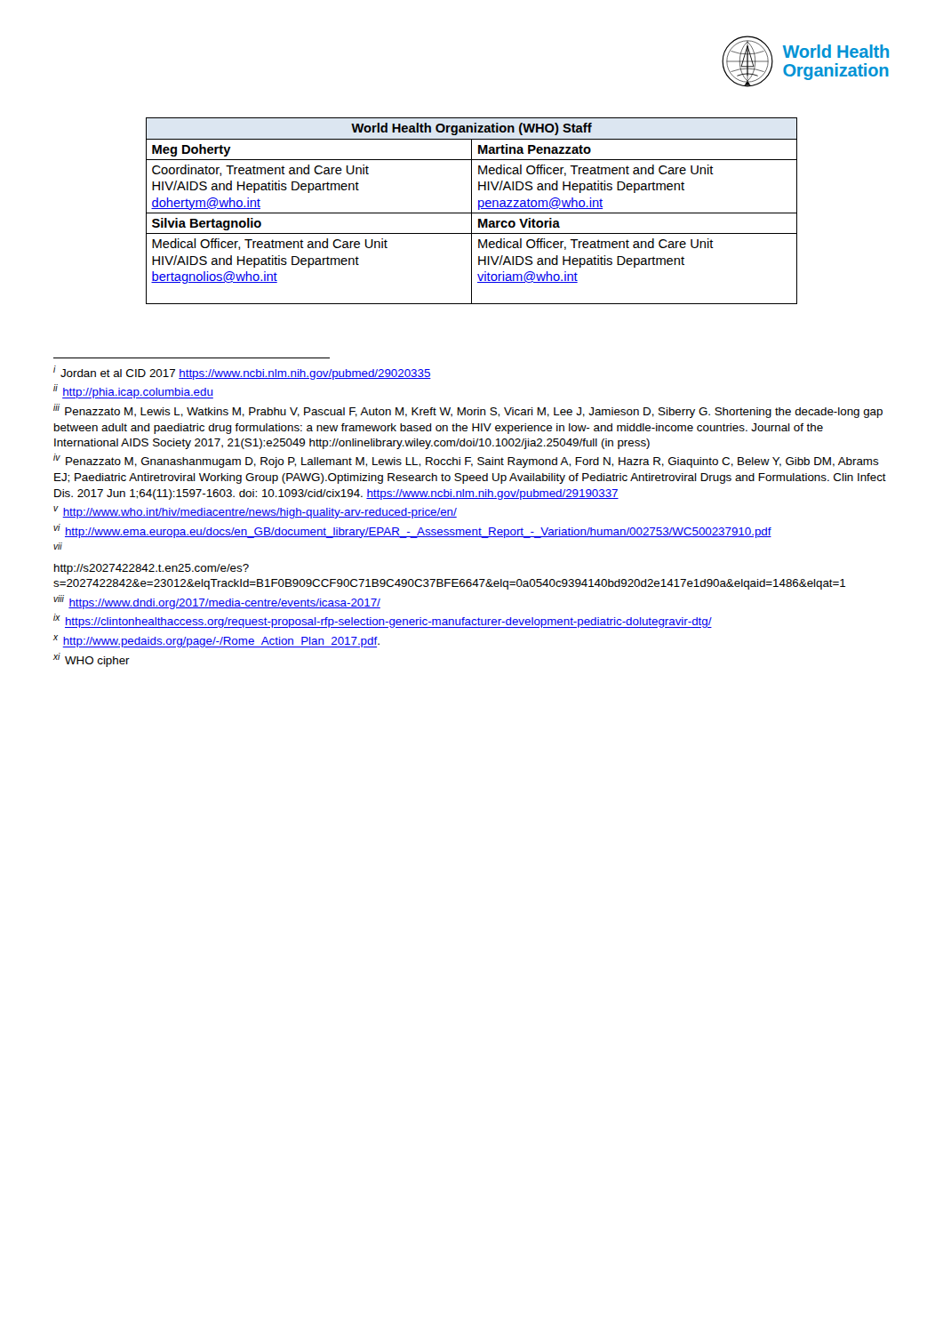World Health
Organization
| World Health Organization (WHO) Staff |
| --- |
| Meg Doherty | Martina Penazzato |
| Coordinator, Treatment and Care Unit HIV/AIDS and Hepatitis Department dohertym@who.int | Medical Officer, Treatment and Care Unit HIV/AIDS and Hepatitis Department penazzatom@who.int |
| Silvia Bertagnolio | Marco Vitoria |
| Medical Officer, Treatment and Care Unit HIV/AIDS and Hepatitis Department bertagnolios@who.int | Medical Officer, Treatment and Care Unit HIV/AIDS and Hepatitis Department vitoriam@who.int |
i Jordan et al CID 2017 https://www.ncbi.nlm.nih.gov/pubmed/29020335
ii http://phia.icap.columbia.edu
iii Penazzato M, Lewis L, Watkins M, Prabhu V, Pascual F, Auton M, Kreft W, Morin S, Vicari M, Lee J, Jamieson D, Siberry G. Shortening the decade-long gap between adult and paediatric drug formulations: a new framework based on the HIV experience in low- and middle-income countries. Journal of the International AIDS Society 2017, 21(S1):e25049 http://onlinelibrary.wiley.com/doi/10.1002/jia2.25049/full (in press)
iv Penazzato M, Gnanashanmugam D, Rojo P, Lallemant M, Lewis LL, Rocchi F, Saint Raymond A, Ford N, Hazra R, Giaquinto C, Belew Y, Gibb DM, Abrams EJ; Paediatric Antiretroviral Working Group (PAWG).Optimizing Research to Speed Up Availability of Pediatric Antiretroviral Drugs and Formulations. Clin Infect Dis. 2017 Jun 1;64(11):1597-1603. doi: 10.1093/cid/cix194. https://www.ncbi.nlm.nih.gov/pubmed/29190337
v http://www.who.int/hiv/mediacentre/news/high-quality-arv-reduced-price/en/
vi http://www.ema.europa.eu/docs/en_GB/document_library/EPAR_-_Assessment_Report_-_Variation/human/002753/WC500237910.pdf
vii
http://s2027422842.t.en25.com/e/es?s=2027422842&e=23012&elqTrackId=B1F0B909CCF90C71B9C490C37BFE6647&elq=0a0540c9394140bd920d2e1417e1d90a&elqaid=1486&elqat=1
viii https://www.dndi.org/2017/media-centre/events/icasa-2017/
ix https://clintonhealthaccess.org/request-proposal-rfp-selection-generic-manufacturer-development-pediatric-dolutegravir-dtg/
x http://www.pedaids.org/page/-/Rome_Action_Plan_2017.pdf.
xi WHO cipher